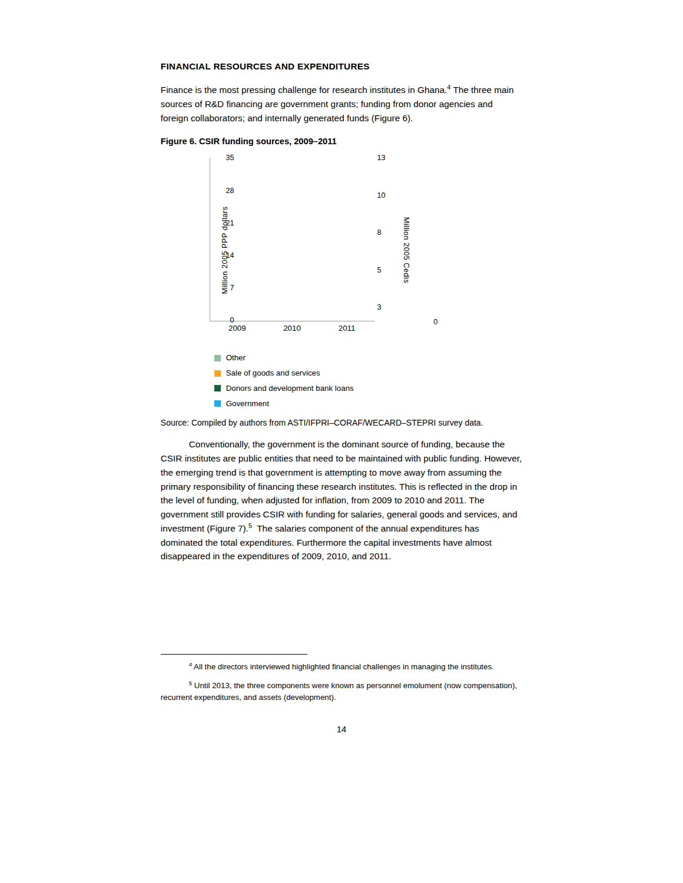FINANCIAL RESOURCES AND EXPENDITURES
Finance is the most pressing challenge for research institutes in Ghana.4 The three main sources of R&D financing are government grants; funding from donor agencies and foreign collaborators; and internally generated funds (Figure 6).
Figure 6. CSIR funding sources, 2009–2011
Million 2005 PPP dollars
Million 2005 Cedis
35 28 21 14 7 0
13 10 8 5 3
2009 2010 2011
0
Other
Sale of goods and services
Donors and development bank loans
Government
Source: Compiled by authors from ASTI/IFPRI–CORAF/WECARD–STEPRI survey data.
Conventionally, the government is the dominant source of funding, because the CSIR institutes are public entities that need to be maintained with public funding. However, the emerging trend is that government is attempting to move away from assuming the primary responsibility of financing these research institutes. This is reflected in the drop in the level of funding, when adjusted for inflation, from 2009 to 2010 and 2011. The government still provides CSIR with funding for salaries, general goods and services, and investment (Figure 7).5 The salaries component of the annual expenditures has dominated the total expenditures. Furthermore the capital investments have almost disappeared in the expenditures of 2009, 2010, and 2011.
4 All the directors interviewed highlighted financial challenges in managing the institutes.
5 Until 2013, the three components were known as personnel emolument (now compensation), recurrent expenditures, and assets (development).
14